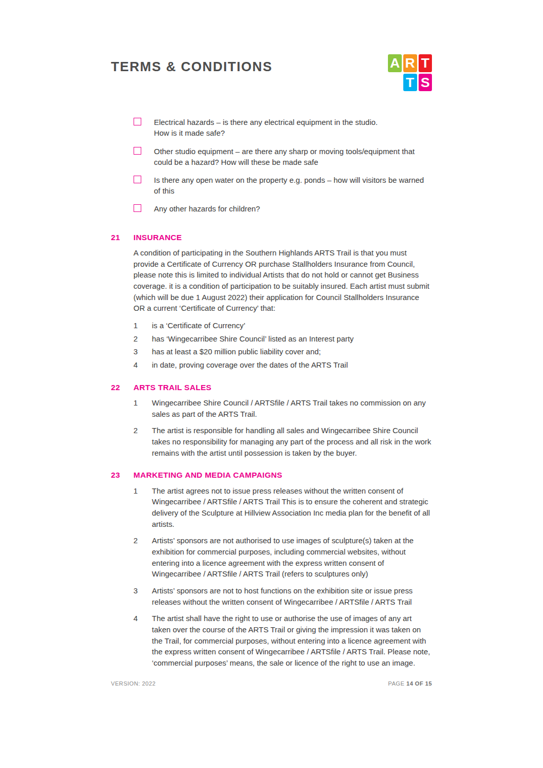Terms & Conditions
A
R
T
T
S
Electrical hazards – is there any electrical equipment in the studio.
How is it made safe?
Other studio equipment – are there any sharp or moving tools/equipment that could be a hazard? How will these be made safe
Is there any open water on the property e.g. ponds – how will visitors be warned of this
Any other hazards for children?
21 Insurance
A condition of participating in the Southern Highlands ARTS Trail is that you must provide a Certificate of Currency OR purchase Stallholders Insurance from Council, please note this is limited to individual Artists that do not hold or cannot get Business coverage. it is a condition of participation to be suitably insured. Each artist must submit (which will be due 1 August 2022) their application for Council Stallholders Insurance OR a current ‘Certificate of Currency’ that:
is a ‘Certificate of Currency’
has ‘Wingecarribee Shire Council’ listed as an Interest party
has at least a $20 million public liability cover and;
in date, proving coverage over the dates of the ARTS Trail
22 ARTS Trail Sales
Wingecarribee Shire Council / ARTSfile / ARTS Trail takes no commission on any sales as part of the ARTS Trail.
The artist is responsible for handling all sales and Wingecarribee Shire Council takes no responsibility for managing any part of the process and all risk in the work remains with the artist until possession is taken by the buyer.
23 Marketing and Media Campaigns
The artist agrees not to issue press releases without the written consent of Wingecarribee / ARTSfile / ARTS Trail This is to ensure the coherent and strategic delivery of the Sculpture at Hillview Association Inc media plan for the benefit of all artists.
Artists’ sponsors are not authorised to use images of sculpture(s) taken at the exhibition for commercial purposes, including commercial websites, without entering into a licence agreement with the express written consent of Wingecarribee / ARTSfile / ARTS Trail (refers to sculptures only)
Artists’ sponsors are not to host functions on the exhibition site or issue press releases without the written consent of Wingecarribee / ARTSfile / ARTS Trail
The artist shall have the right to use or authorise the use of images of any art taken over the course of the ARTS Trail or giving the impression it was taken on the Trail, for commercial purposes, without entering into a licence agreement with the express written consent of Wingecarribee / ARTSfile / ARTS Trail. Please note, ‘commercial purposes’ means, the sale or licence of the right to use an image.
VERSION: 2022
PAGE 14 OF 15